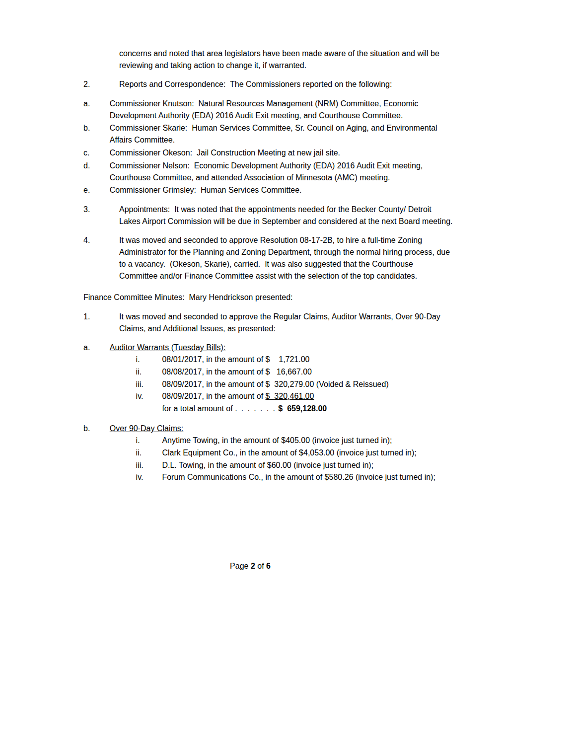concerns and noted that area legislators have been made aware of the situation and will be reviewing and taking action to change it, if warranted.
2.
Reports and Correspondence: The Commissioners reported on the following:
a.
Commissioner Knutson: Natural Resources Management (NRM) Committee, Economic Development Authority (EDA) 2016 Audit Exit meeting, and Courthouse Committee.
b.
Commissioner Skarie: Human Services Committee, Sr. Council on Aging, and Environmental Affairs Committee.
c.
Commissioner Okeson: Jail Construction Meeting at new jail site.
d.
Commissioner Nelson: Economic Development Authority (EDA) 2016 Audit Exit meeting, Courthouse Committee, and attended Association of Minnesota (AMC) meeting.
e.
Commissioner Grimsley: Human Services Committee.
3.
Appointments: It was noted that the appointments needed for the Becker County/ Detroit Lakes Airport Commission will be due in September and considered at the next Board meeting.
4.
It was moved and seconded to approve Resolution 08-17-2B, to hire a full-time Zoning Administrator for the Planning and Zoning Department, through the normal hiring process, due to a vacancy. (Okeson, Skarie), carried. It was also suggested that the Courthouse Committee and/or Finance Committee assist with the selection of the top candidates.
Finance Committee Minutes: Mary Hendrickson presented:
1.
It was moved and seconded to approve the Regular Claims, Auditor Warrants, Over 90-Day Claims, and Additional Issues, as presented:
a.
Auditor Warrants (Tuesday Bills):
i.
08/01/2017, in the amount of $ 1,721.00
ii.
08/08/2017, in the amount of $ 16,667.00
iii.
08/09/2017, in the amount of $ 320,279.00 (Voided & Reissued)
iv.
08/09/2017, in the amount of $ 320,461.00
for a total amount of . . . . . . . $ 659,128.00
b.
Over 90-Day Claims:
i.
Anytime Towing, in the amount of $405.00 (invoice just turned in);
ii.
Clark Equipment Co., in the amount of $4,053.00 (invoice just turned in);
iii.
D.L. Towing, in the amount of $60.00 (invoice just turned in);
iv.
Forum Communications Co., in the amount of $580.26 (invoice just turned in);
Page 2 of 6